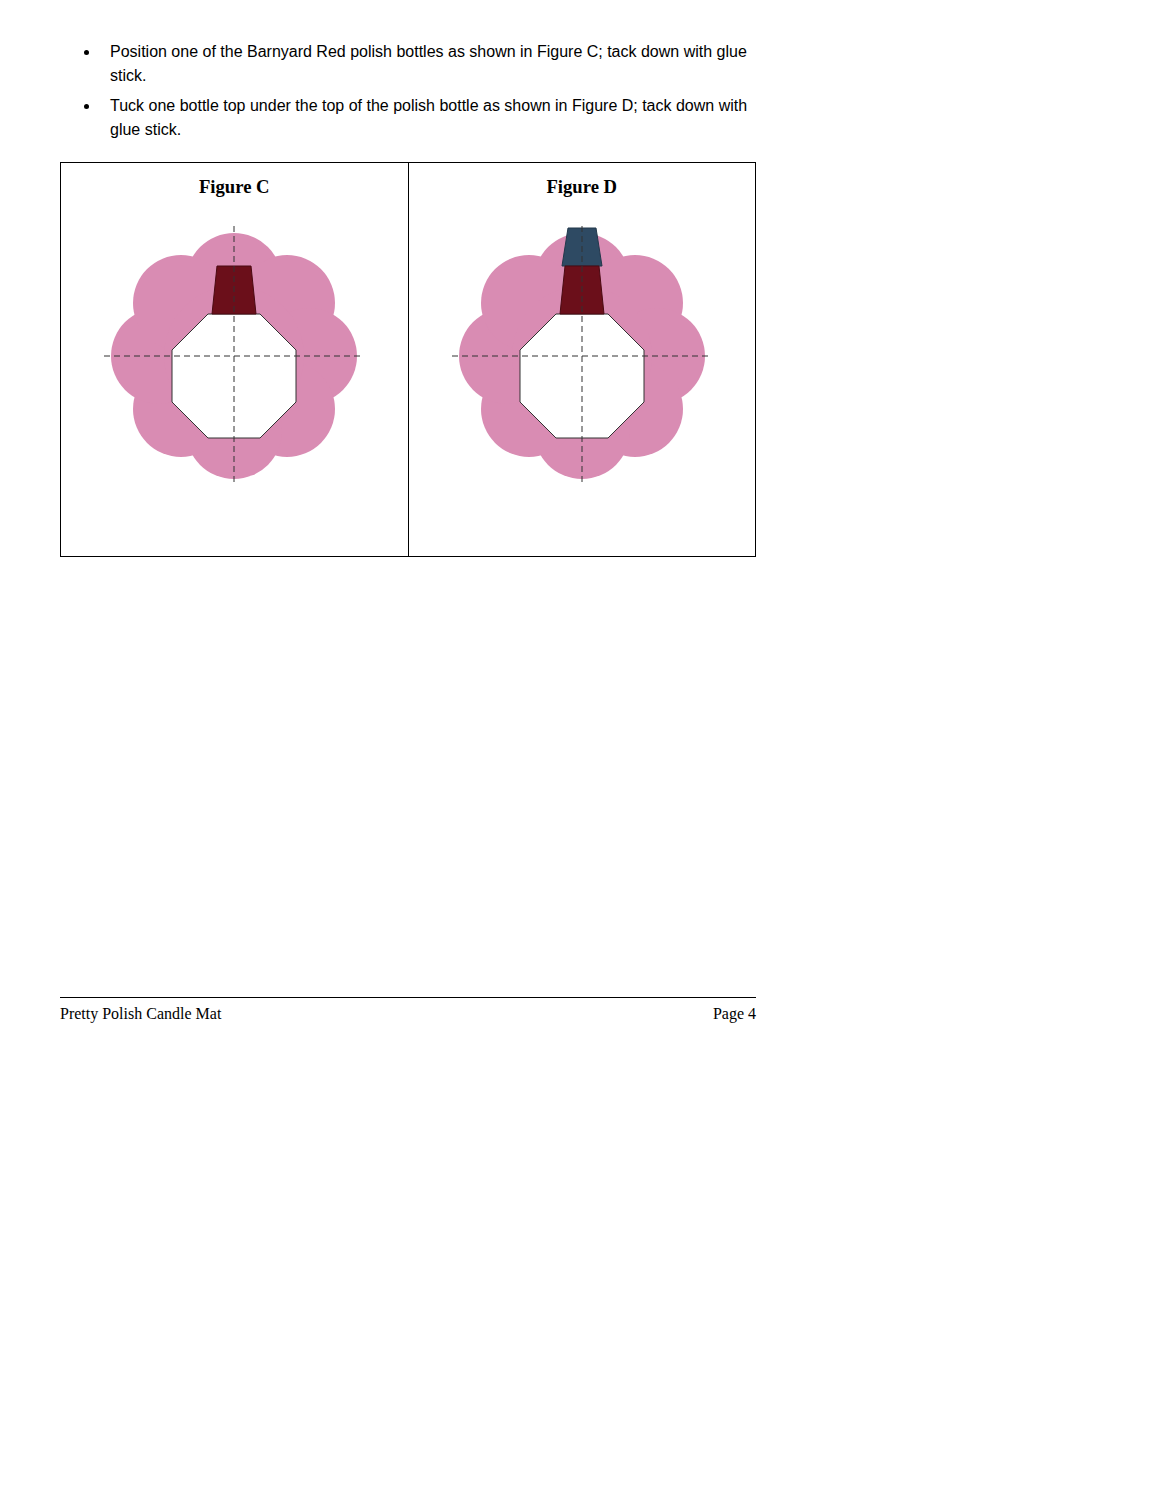Position one of the Barnyard Red polish bottles as shown in Figure C; tack down with glue stick.
Tuck one bottle top under the top of the polish bottle as shown in Figure D; tack down with glue stick.
| Figure C | Figure D |
Pretty Polish Candle Mat Page 4